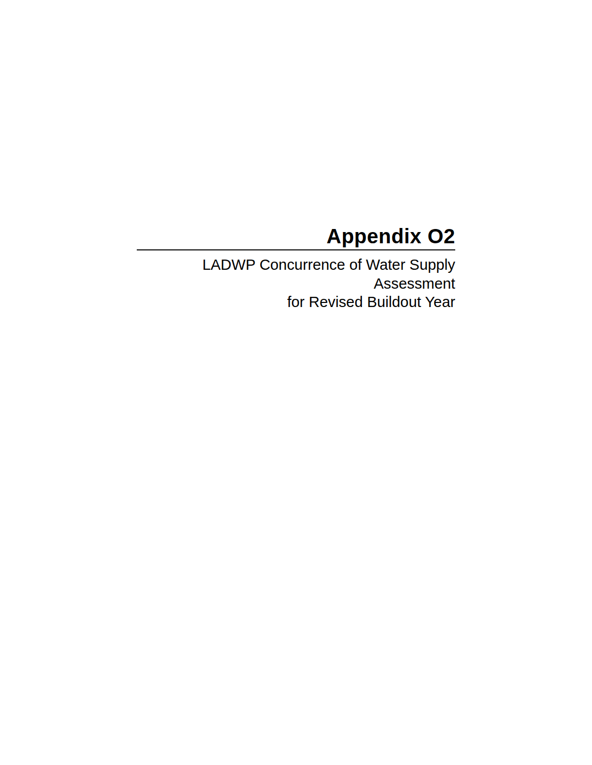Appendix O2
LADWP Concurrence of Water Supply Assessment
for Revised Buildout Year